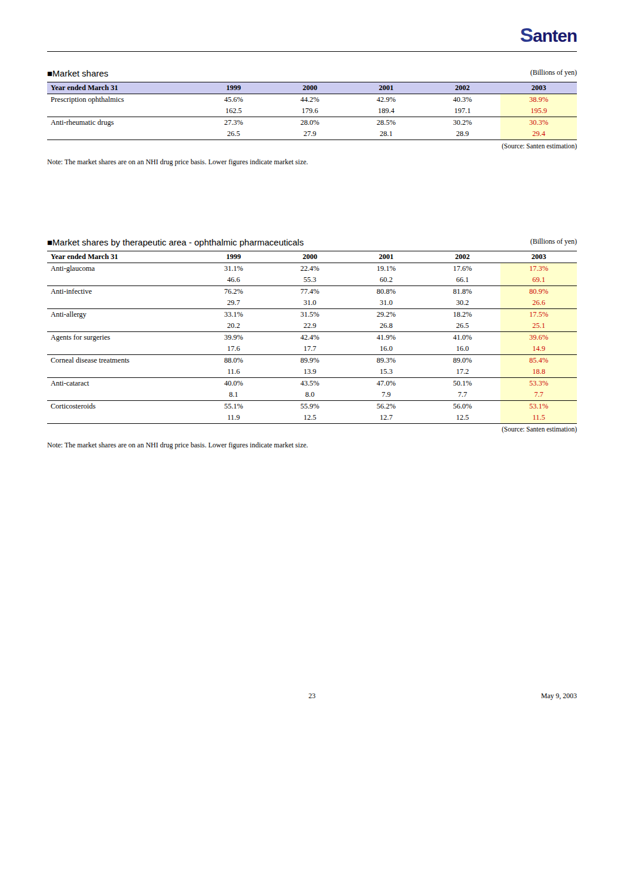Santen
■Market shares
(Billions of yen)
| Year ended March 31 | 1999 | 2000 | 2001 | 2002 | 2003 |
| --- | --- | --- | --- | --- | --- |
| Prescription ophthalmics | 45.6% | 44.2% | 42.9% | 40.3% | 38.9% |
| | 162.5 | 179.6 | 189.4 | 197.1 | 195.9 |
| Anti-rheumatic drugs | 27.3% | 28.0% | 28.5% | 30.2% | 30.3% |
| | 26.5 | 27.9 | 28.1 | 28.9 | 29.4 |
(Source: Santen estimation)
Note: The market shares are on an NHI drug price basis. Lower figures indicate market size.
■Market shares by therapeutic area - ophthalmic pharmaceuticals
(Billions of yen)
| Year ended March 31 | 1999 | 2000 | 2001 | 2002 | 2003 |
| --- | --- | --- | --- | --- | --- |
| Anti-glaucoma | 31.1% | 22.4% | 19.1% | 17.6% | 17.3% |
| | 46.6 | 55.3 | 60.2 | 66.1 | 69.1 |
| Anti-infective | 76.2% | 77.4% | 80.8% | 81.8% | 80.9% |
| | 29.7 | 31.0 | 31.0 | 30.2 | 26.6 |
| Anti-allergy | 33.1% | 31.5% | 29.2% | 18.2% | 17.5% |
| | 20.2 | 22.9 | 26.8 | 26.5 | 25.1 |
| Agents for surgeries | 39.9% | 42.4% | 41.9% | 41.0% | 39.6% |
| | 17.6 | 17.7 | 16.0 | 16.0 | 14.9 |
| Corneal disease treatments | 88.0% | 89.9% | 89.3% | 89.0% | 85.4% |
| | 11.6 | 13.9 | 15.3 | 17.2 | 18.8 |
| Anti-cataract | 40.0% | 43.5% | 47.0% | 50.1% | 53.3% |
| | 8.1 | 8.0 | 7.9 | 7.7 | 7.7 |
| Corticosteroids | 55.1% | 55.9% | 56.2% | 56.0% | 53.1% |
| | 11.9 | 12.5 | 12.7 | 12.5 | 11.5 |
(Source: Santen estimation)
Note: The market shares are on an NHI drug price basis. Lower figures indicate market size.
23
May 9, 2003